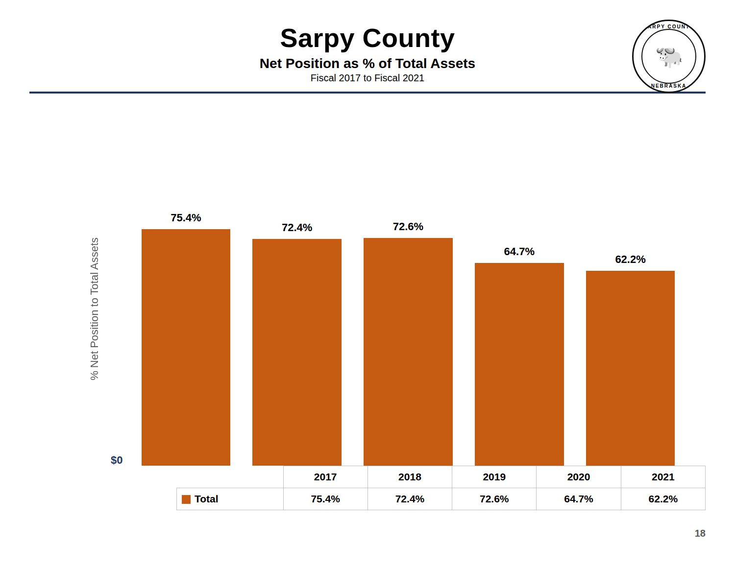SARPY COUNTY
NEBRASKA
🐃
Sarpy County
Net Position as % of Total Assets
Fiscal 2017 to Fiscal 2021
% Net Position to Total Assets
$0
75.4%
72.4%
72.6%
64.7%
62.2%
| | 2017 | 2018 | 2019 | 2020 | 2021 |
| --- | --- | --- | --- | --- | --- |
| Total | 75.4% | 72.4% | 72.6% | 64.7% | 62.2% |
18